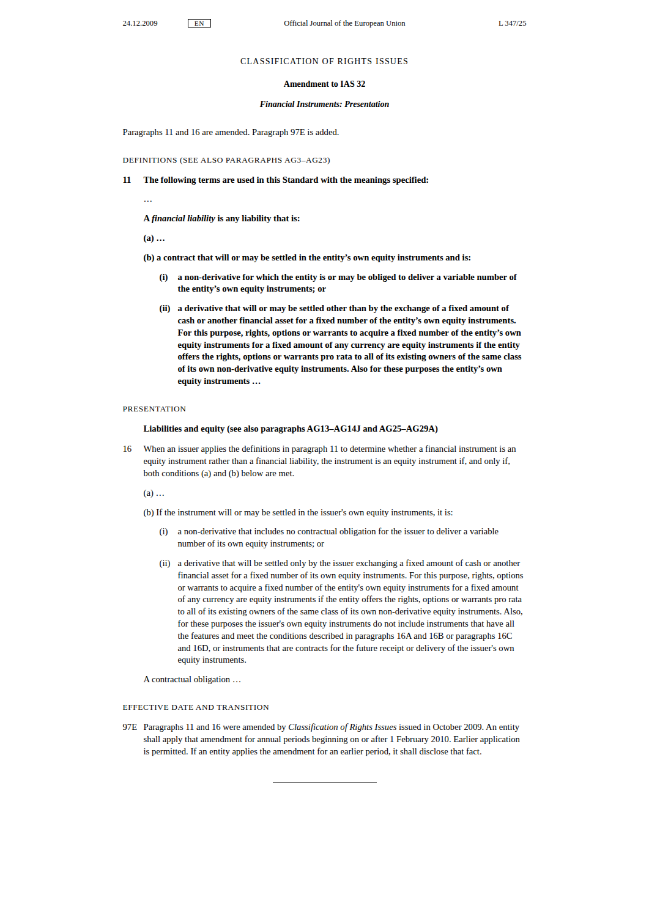24.12.2009
EN
Official Journal of the European Union
L 347/25
CLASSIFICATION OF RIGHTS ISSUES
Amendment to IAS 32
Financial Instruments: Presentation
Paragraphs 11 and 16 are amended. Paragraph 97E is added.
DEFINITIONS (SEE ALSO PARAGRAPHS AG3–AG23)
11
The following terms are used in this Standard with the meanings specified:
…
A financial liability is any liability that is:
(a) …
(b) a contract that will or may be settled in the entity’s own equity instruments and is:
(i)
a non-derivative for which the entity is or may be obliged to deliver a variable number of the entity’s own equity instruments; or
(ii)
a derivative that will or may be settled other than by the exchange of a fixed amount of cash or another financial asset for a fixed number of the entity’s own equity instruments. For this purpose, rights, options or warrants to acquire a fixed number of the entity’s own equity instruments for a fixed amount of any currency are equity instruments if the entity offers the rights, options or warrants pro rata to all of its existing owners of the same class of its own non-derivative equity instruments. Also for these purposes the entity’s own equity instruments …
PRESENTATION
Liabilities and equity (see also paragraphs AG13–AG14J and AG25–AG29A)
16
When an issuer applies the definitions in paragraph 11 to determine whether a financial instrument is an equity instrument rather than a financial liability, the instrument is an equity instrument if, and only if, both conditions (a) and (b) below are met.
(a) …
(b) If the instrument will or may be settled in the issuer's own equity instruments, it is:
(i)
a non-derivative that includes no contractual obligation for the issuer to deliver a variable number of its own equity instruments; or
(ii)
a derivative that will be settled only by the issuer exchanging a fixed amount of cash or another financial asset for a fixed number of its own equity instruments. For this purpose, rights, options or warrants to acquire a fixed number of the entity's own equity instruments for a fixed amount of any currency are equity instruments if the entity offers the rights, options or warrants pro rata to all of its existing owners of the same class of its own non-derivative equity instruments. Also, for these purposes the issuer's own equity instruments do not include instruments that have all the features and meet the conditions described in paragraphs 16A and 16B or paragraphs 16C and 16D, or instruments that are contracts for the future receipt or delivery of the issuer's own equity instruments.
A contractual obligation …
EFFECTIVE DATE AND TRANSITION
97E
Paragraphs 11 and 16 were amended by Classification of Rights Issues issued in October 2009. An entity shall apply that amendment for annual periods beginning on or after 1 February 2010. Earlier application is permitted. If an entity applies the amendment for an earlier period, it shall disclose that fact.